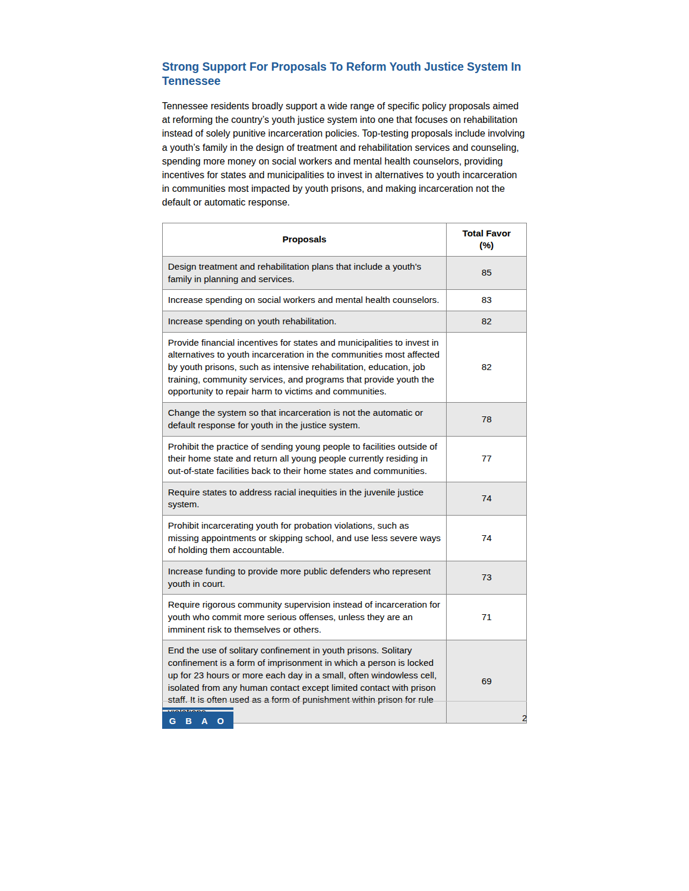Strong Support For Proposals To Reform Youth Justice System In Tennessee
Tennessee residents broadly support a wide range of specific policy proposals aimed at reforming the country’s youth justice system into one that focuses on rehabilitation instead of solely punitive incarceration policies. Top-testing proposals include involving a youth’s family in the design of treatment and rehabilitation services and counseling, spending more money on social workers and mental health counselors, providing incentives for states and municipalities to invest in alternatives to youth incarceration in communities most impacted by youth prisons, and making incarceration not the default or automatic response.
| Proposals | Total Favor (%) |
| --- | --- |
| Design treatment and rehabilitation plans that include a youth's family in planning and services. | 85 |
| Increase spending on social workers and mental health counselors. | 83 |
| Increase spending on youth rehabilitation. | 82 |
| Provide financial incentives for states and municipalities to invest in alternatives to youth incarceration in the communities most affected by youth prisons, such as intensive rehabilitation, education, job training, community services, and programs that provide youth the opportunity to repair harm to victims and communities. | 82 |
| Change the system so that incarceration is not the automatic or default response for youth in the justice system. | 78 |
| Prohibit the practice of sending young people to facilities outside of their home state and return all young people currently residing in out-of-state facilities back to their home states and communities. | 77 |
| Require states to address racial inequities in the juvenile justice system. | 74 |
| Prohibit incarcerating youth for probation violations, such as missing appointments or skipping school, and use less severe ways of holding them accountable. | 74 |
| Increase funding to provide more public defenders who represent youth in court. | 73 |
| Require rigorous community supervision instead of incarceration for youth who commit more serious offenses, unless they are an imminent risk to themselves or others. | 71 |
| End the use of solitary confinement in youth prisons. Solitary confinement is a form of imprisonment in which a person is locked up for 23 hours or more each day in a small, often windowless cell, isolated from any human contact except limited contact with prison staff. It is often used as a form of punishment within prison for rule violations. | 69 |
G B A O 2